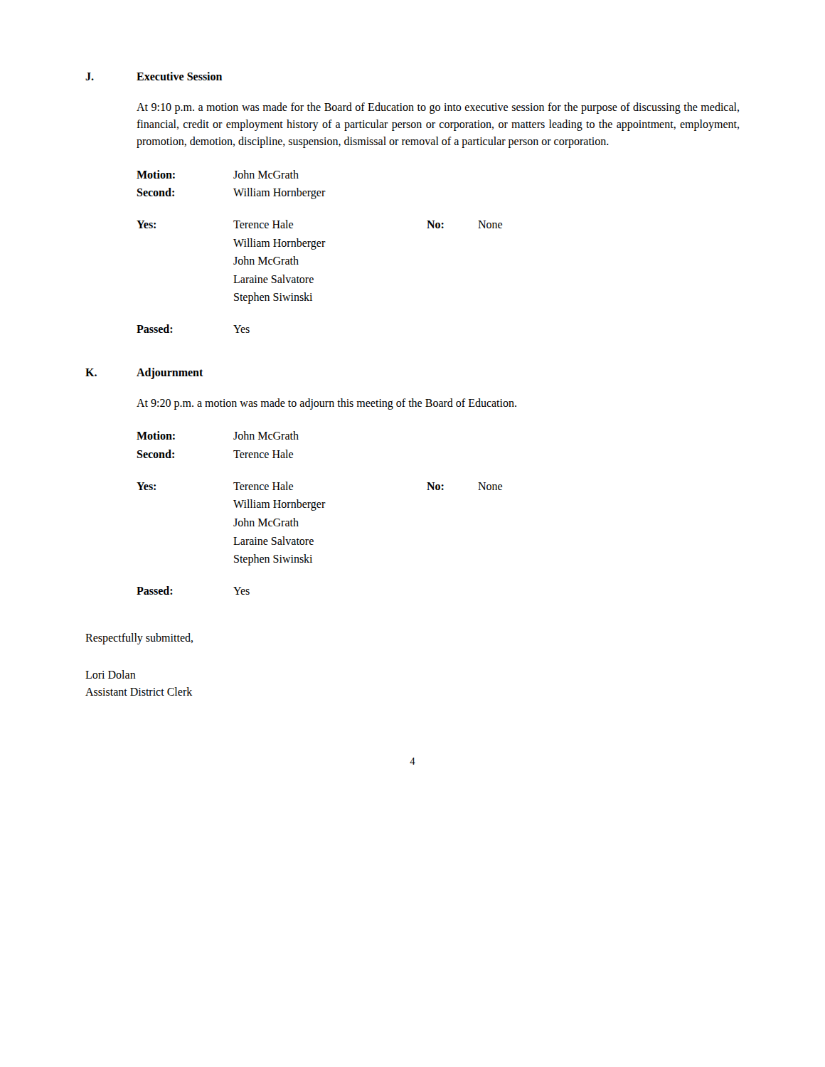J. Executive Session
At 9:10 p.m. a motion was made for the Board of Education to go into executive session for the purpose of discussing the medical, financial, credit or employment history of a particular person or corporation, or matters leading to the appointment, employment, promotion, demotion, discipline, suspension, dismissal or removal of a particular person or corporation.
| Motion: | John McGrath | | |
| Second: | William Hornberger | | |
| Yes: | Terence Hale | No: | None |
| | William Hornberger | | |
| | John McGrath | | |
| | Laraine Salvatore | | |
| | Stephen Siwinski | | |
| Passed: | Yes | | |
K. Adjournment
At 9:20 p.m. a motion was made to adjourn this meeting of the Board of Education.
| Motion: | John McGrath | | |
| Second: | Terence Hale | | |
| Yes: | Terence Hale | No: | None |
| | William Hornberger | | |
| | John McGrath | | |
| | Laraine Salvatore | | |
| | Stephen Siwinski | | |
| Passed: | Yes | | |
Respectfully submitted,
Lori Dolan
Assistant District Clerk
4